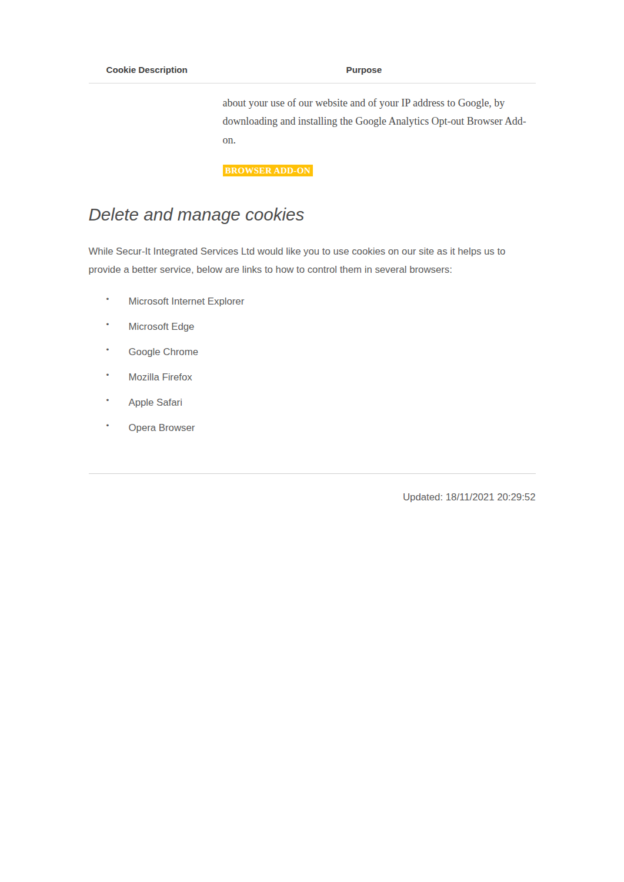| Cookie Description | Purpose |
| --- | --- |
| | about your use of our website and of your IP address to Google, by downloading and installing the Google Analytics Opt-out Browser Add-on. BROWSER ADD-ON |
Delete and manage cookies
While Secur-It Integrated Services Ltd would like you to use cookies on our site as it helps us to provide a better service, below are links to how to control them in several browsers:
Microsoft Internet Explorer
Microsoft Edge
Google Chrome
Mozilla Firefox
Apple Safari
Opera Browser
Updated: 18/11/2021 20:29:52